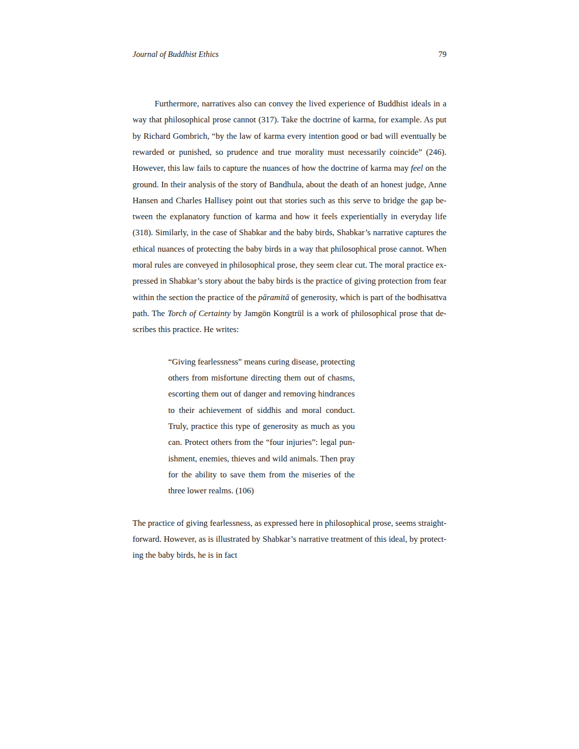Journal of Buddhist Ethics 79
Furthermore, narratives also can convey the lived experience of Buddhist ideals in a way that philosophical prose cannot (317). Take the doctrine of karma, for example. As put by Richard Gombrich, “by the law of karma every intention good or bad will eventually be rewarded or punished, so prudence and true morality must necessarily coincide” (246). However, this law fails to capture the nuances of how the doctrine of karma may feel on the ground. In their analysis of the story of Bandhula, about the death of an honest judge, Anne Hansen and Charles Hallisey point out that stories such as this serve to bridge the gap between the explanatory function of karma and how it feels experientially in everyday life (318). Similarly, in the case of Shabkar and the baby birds, Shabkar’s narrative captures the ethical nuances of protecting the baby birds in a way that philosophical prose cannot. When moral rules are conveyed in philosophical prose, they seem clear cut. The moral practice expressed in Shabkar’s story about the baby birds is the practice of giving protection from fear within the section the practice of the pāramitā of generosity, which is part of the bodhisattva path. The Torch of Certainty by Jamgön Kongtrül is a work of philosophical prose that describes this practice. He writes:
“Giving fearlessness” means curing disease, protecting others from misfortune directing them out of chasms, escorting them out of danger and removing hindrances to their achievement of siddhis and moral conduct. Truly, practice this type of generosity as much as you can. Protect others from the “four injuries”: legal punishment, enemies, thieves and wild animals. Then pray for the ability to save them from the miseries of the three lower realms. (106)
The practice of giving fearlessness, as expressed here in philosophical prose, seems straight-forward. However, as is illustrated by Shabkar’s narrative treatment of this ideal, by protecting the baby birds, he is in fact